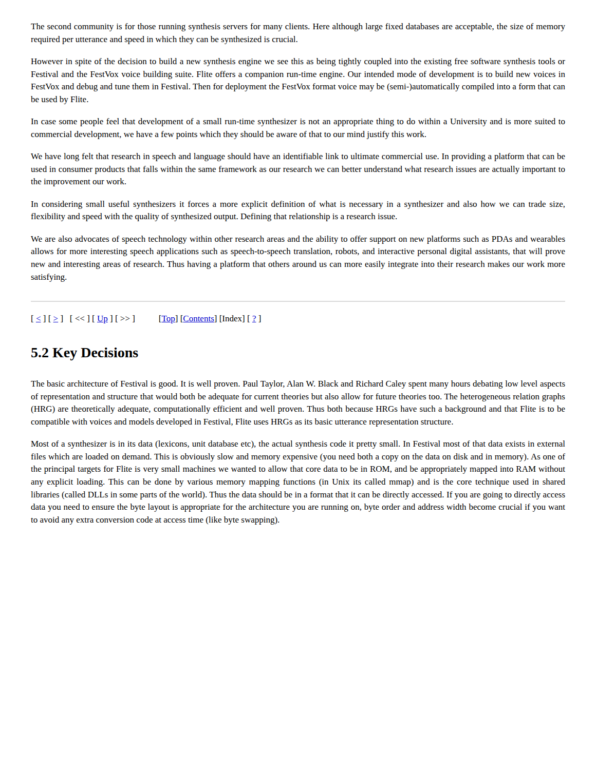The second community is for those running synthesis servers for many clients. Here although large fixed databases are acceptable, the size of memory required per utterance and speed in which they can be synthesized is crucial.
However in spite of the decision to build a new synthesis engine we see this as being tightly coupled into the existing free software synthesis tools or Festival and the FestVox voice building suite. Flite offers a companion run-time engine. Our intended mode of development is to build new voices in FestVox and debug and tune them in Festival. Then for deployment the FestVox format voice may be (semi-)automatically compiled into a form that can be used by Flite.
In case some people feel that development of a small run-time synthesizer is not an appropriate thing to do within a University and is more suited to commercial development, we have a few points which they should be aware of that to our mind justify this work.
We have long felt that research in speech and language should have an identifiable link to ultimate commercial use. In providing a platform that can be used in consumer products that falls within the same framework as our research we can better understand what research issues are actually important to the improvement our work.
In considering small useful synthesizers it forces a more explicit definition of what is necessary in a synthesizer and also how we can trade size, flexibility and speed with the quality of synthesized output. Defining that relationship is a research issue.
We are also advocates of speech technology within other research areas and the ability to offer support on new platforms such as PDAs and wearables allows for more interesting speech applications such as speech-to-speech translation, robots, and interactive personal digital assistants, that will prove new and interesting areas of research. Thus having a platform that others around us can more easily integrate into their research makes our work more satisfying.
[ < ] [ > ] [ << ] [ Up ] [ >> ] [Top] [Contents] [Index] [ ? ]
5.2 Key Decisions
The basic architecture of Festival is good. It is well proven. Paul Taylor, Alan W. Black and Richard Caley spent many hours debating low level aspects of representation and structure that would both be adequate for current theories but also allow for future theories too. The heterogeneous relation graphs (HRG) are theoretically adequate, computationally efficient and well proven. Thus both because HRGs have such a background and that Flite is to be compatible with voices and models developed in Festival, Flite uses HRGs as its basic utterance representation structure.
Most of a synthesizer is in its data (lexicons, unit database etc), the actual synthesis code it pretty small. In Festival most of that data exists in external files which are loaded on demand. This is obviously slow and memory expensive (you need both a copy on the data on disk and in memory). As one of the principal targets for Flite is very small machines we wanted to allow that core data to be in ROM, and be appropriately mapped into RAM without any explicit loading. This can be done by various memory mapping functions (in Unix its called mmap) and is the core technique used in shared libraries (called DLLs in some parts of the world). Thus the data should be in a format that it can be directly accessed. If you are going to directly access data you need to ensure the byte layout is appropriate for the architecture you are running on, byte order and address width become crucial if you want to avoid any extra conversion code at access time (like byte swapping).